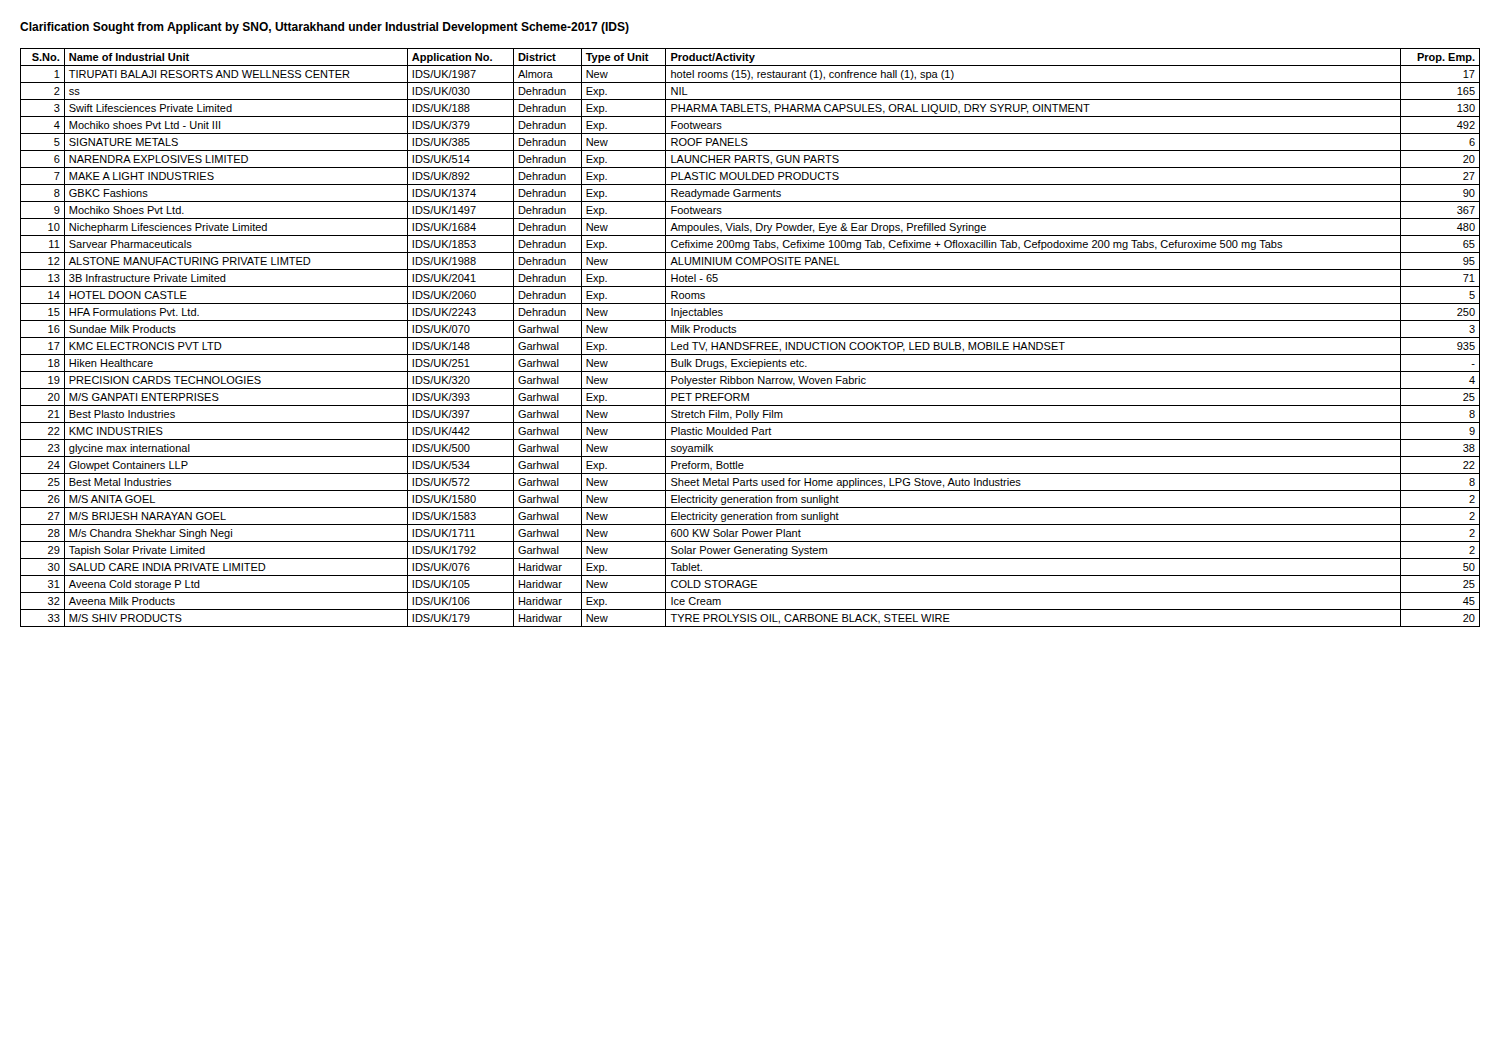Clarification Sought from Applicant by SNO, Uttarakhand under Industrial Development Scheme-2017 (IDS)
| S.No. | Name of Industrial Unit | Application No. | District | Type of Unit | Product/Activity | Prop. Emp. |
| --- | --- | --- | --- | --- | --- | --- |
| 1 | TIRUPATI BALAJI RESORTS AND WELLNESS CENTER | IDS/UK/1987 | Almora | New | hotel rooms (15), restaurant (1), confrence hall (1), spa (1) | 17 |
| 2 | ss | IDS/UK/030 | Dehradun | Exp. | NIL | 165 |
| 3 | Swift Lifesciences Private Limited | IDS/UK/188 | Dehradun | Exp. | PHARMA TABLETS, PHARMA CAPSULES, ORAL LIQUID, DRY SYRUP, OINTMENT | 130 |
| 4 | Mochiko shoes Pvt Ltd - Unit III | IDS/UK/379 | Dehradun | Exp. | Footwears | 492 |
| 5 | SIGNATURE METALS | IDS/UK/385 | Dehradun | New | ROOF PANELS | 6 |
| 6 | NARENDRA EXPLOSIVES LIMITED | IDS/UK/514 | Dehradun | Exp. | LAUNCHER PARTS, GUN PARTS | 20 |
| 7 | MAKE A LIGHT INDUSTRIES | IDS/UK/892 | Dehradun | Exp. | PLASTIC MOULDED PRODUCTS | 27 |
| 8 | GBKC Fashions | IDS/UK/1374 | Dehradun | Exp. | Readymade Garments | 90 |
| 9 | Mochiko Shoes Pvt Ltd. | IDS/UK/1497 | Dehradun | Exp. | Footwears | 367 |
| 10 | Nichepharm Lifesciences Private Limited | IDS/UK/1684 | Dehradun | New | Ampoules, Vials, Dry Powder, Eye & Ear Drops, Prefilled Syringe | 480 |
| 11 | Sarvear Pharmaceuticals | IDS/UK/1853 | Dehradun | Exp. | Cefixime 200mg Tabs, Cefixime 100mg Tab, Cefixime + Ofloxacillin Tab, Cefpodoxime 200 mg Tabs, Cefuroxime 500 mg Tabs | 65 |
| 12 | ALSTONE MANUFACTURING PRIVATE LIMTED | IDS/UK/1988 | Dehradun | New | ALUMINIUM COMPOSITE PANEL | 95 |
| 13 | 3B Infrastructure Private Limited | IDS/UK/2041 | Dehradun | Exp. | Hotel - 65 | 71 |
| 14 | HOTEL DOON CASTLE | IDS/UK/2060 | Dehradun | Exp. | Rooms | 5 |
| 15 | HFA Formulations Pvt. Ltd. | IDS/UK/2243 | Dehradun | New | Injectables | 250 |
| 16 | Sundae Milk Products | IDS/UK/070 | Garhwal | New | Milk Products | 3 |
| 17 | KMC ELECTRONCIS PVT LTD | IDS/UK/148 | Garhwal | Exp. | Led TV, HANDSFREE, INDUCTION COOKTOP, LED BULB, MOBILE HANDSET | 935 |
| 18 | Hiken Healthcare | IDS/UK/251 | Garhwal | New | Bulk Drugs, Exciepients etc. | - |
| 19 | PRECISION CARDS TECHNOLOGIES | IDS/UK/320 | Garhwal | New | Polyester Ribbon Narrow, Woven Fabric | 4 |
| 20 | M/S GANPATI ENTERPRISES | IDS/UK/393 | Garhwal | Exp. | PET PREFORM | 25 |
| 21 | Best Plasto Industries | IDS/UK/397 | Garhwal | New | Stretch Film, Polly Film | 8 |
| 22 | KMC INDUSTRIES | IDS/UK/442 | Garhwal | New | Plastic Moulded Part | 9 |
| 23 | glycine max international | IDS/UK/500 | Garhwal | New | soyamilk | 38 |
| 24 | Glowpet Containers LLP | IDS/UK/534 | Garhwal | Exp. | Preform, Bottle | 22 |
| 25 | Best Metal Industries | IDS/UK/572 | Garhwal | New | Sheet Metal Parts used for Home applinces, LPG Stove, Auto Industries | 8 |
| 26 | M/S ANITA GOEL | IDS/UK/1580 | Garhwal | New | Electricity generation from sunlight | 2 |
| 27 | M/S BRIJESH NARAYAN GOEL | IDS/UK/1583 | Garhwal | New | Electricity generation from sunlight | 2 |
| 28 | M/s Chandra Shekhar Singh Negi | IDS/UK/1711 | Garhwal | New | 600 KW Solar Power Plant | 2 |
| 29 | Tapish Solar Private Limited | IDS/UK/1792 | Garhwal | New | Solar Power Generating System | 2 |
| 30 | SALUD CARE INDIA PRIVATE LIMITED | IDS/UK/076 | Haridwar | Exp. | Tablet. | 50 |
| 31 | Aveena Cold storage P Ltd | IDS/UK/105 | Haridwar | New | COLD STORAGE | 25 |
| 32 | Aveena Milk Products | IDS/UK/106 | Haridwar | Exp. | Ice Cream | 45 |
| 33 | M/S SHIV PRODUCTS | IDS/UK/179 | Haridwar | New | TYRE PROLYSIS OIL, CARBONE BLACK, STEEL WIRE | 20 |